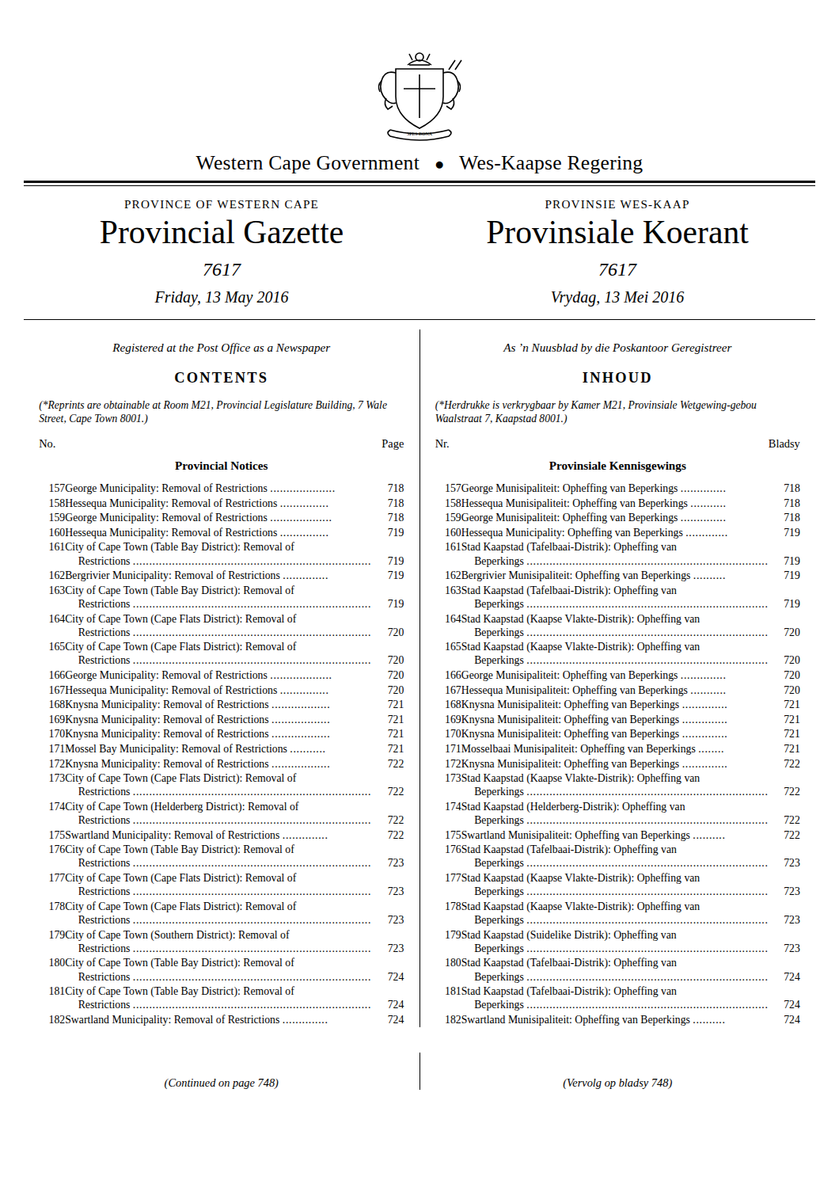SPES BONA
Western Cape Government ● Wes-Kaapse Regering
| PROVINCE OF WESTERN CAPE Provincial Gazette 7617 Friday, 13 May 2016 | PROVINSIE WES-KAAP Provinsiale Koerant 7617 Vrydag, 13 Mei 2016 |
| Registered at the Post Office as a Newspaper CONTENTS (*Reprints are obtainable at Room M21, Provincial Legislature Building, 7 Wale Street, Cape Town 8001.) No. Page Provincial Notices / 157 / George Municipality: Removal of Restrictions .................... / 718 / / 158 / Hessequa Municipality: Removal of Restrictions ............... / 718 / / 159 / George Municipality: Removal of Restrictions ................... / 718 / / 160 / Hessequa Municipality: Removal of Restrictions ............... / 719 / / 161 / City of Cape Town (Table Bay District): Removal of Restrictions ......................................................................... / 719 / / 162 / Bergrivier Municipality: Removal of Restrictions .............. / 719 / / 163 / City of Cape Town (Table Bay District): Removal of Restrictions ......................................................................... / 719 / / 164 / City of Cape Town (Cape Flats District): Removal of Restrictions ......................................................................... / 720 / / 165 / City of Cape Town (Cape Flats District): Removal of Restrictions ......................................................................... / 720 / / 166 / George Municipality: Removal of Restrictions ................... / 720 / / 167 / Hessequa Municipality: Removal of Restrictions ............... / 720 / / 168 / Knysna Municipality: Removal of Restrictions .................. / 721 / / 169 / Knysna Municipality: Removal of Restrictions .................. / 721 / / 170 / Knysna Municipality: Removal of Restrictions .................. / 721 / / 171 / Mossel Bay Municipality: Removal of Restrictions ........... / 721 / / 172 / Knysna Municipality: Removal of Restrictions .................. / 722 / / 173 / City of Cape Town (Cape Flats District): Removal of Restrictions ......................................................................... / 722 / / 174 / City of Cape Town (Helderberg District): Removal of Restrictions ......................................................................... / 722 / / 175 / Swartland Municipality: Removal of Restrictions .............. / 722 / / 176 / City of Cape Town (Table Bay District): Removal of Restrictions ......................................................................... / 723 / / 177 / City of Cape Town (Cape Flats District): Removal of Restrictions ......................................................................... / 723 / / 178 / City of Cape Town (Cape Flats District): Removal of Restrictions ......................................................................... / 723 / / 179 / City of Cape Town (Southern District): Removal of Restrictions ......................................................................... / 723 / / 180 / City of Cape Town (Table Bay District): Removal of Restrictions ......................................................................... / 724 / / 181 / City of Cape Town (Table Bay District): Removal of Restrictions ......................................................................... / 724 / / 182 / Swartland Municipality: Removal of Restrictions .............. / 724 / | As ’n Nuusblad by die Poskantoor Geregistreer INHOUD (*Herdrukke is verkrygbaar by Kamer M21, Provinsiale Wetgewing-gebou Waalstraat 7, Kaapstad 8001.) Nr. Bladsy Provinsiale Kennisgewings / 157 / George Munisipaliteit: Opheffing van Beperkings .............. / 718 / / 158 / Hessequa Munisipaliteit: Opheffing van Beperkings ........... / 718 / / 159 / George Munisipaliteit: Opheffing van Beperkings .............. / 718 / / 160 / Hessequa Municipality: Opheffing van Beperkings ............. / 719 / / 161 / Stad Kaapstad (Tafelbaai-Distrik): Opheffing van Beperkings .......................................................................... / 719 / / 162 / Bergrivier Munisipaliteit: Opheffing van Beperkings .......... / 719 / / 163 / Stad Kaapstad (Tafelbaai-Distrik): Opheffing van Beperkings .......................................................................... / 719 / / 164 / Stad Kaapstad (Kaapse Vlakte-Distrik): Opheffing van Beperkings .......................................................................... / 720 / / 165 / Stad Kaapstad (Kaapse Vlakte-Distrik): Opheffing van Beperkings .......................................................................... / 720 / / 166 / George Munisipaliteit: Opheffing van Beperkings .............. / 720 / / 167 / Hessequa Munisipaliteit: Opheffing van Beperkings ........... / 720 / / 168 / Knysna Munisipaliteit: Opheffing van Beperkings .............. / 721 / / 169 / Knysna Munisipaliteit: Opheffing van Beperkings .............. / 721 / / 170 / Knysna Munisipaliteit: Opheffing van Beperkings .............. / 721 / / 171 / Mosselbaai Munisipaliteit: Opheffing van Beperkings ........ / 721 / / 172 / Knysna Munisipaliteit: Opheffing van Beperkings .............. / 722 / / 173 / Stad Kaapstad (Kaapse Vlakte-Distrik): Opheffing van Beperkings .......................................................................... / 722 / / 174 / Stad Kaapstad (Helderberg-Distrik): Opheffing van Beperkings .......................................................................... / 722 / / 175 / Swartland Munisipaliteit: Opheffing van Beperkings .......... / 722 / / 176 / Stad Kaapstad (Tafelbaai-Distrik): Opheffing van Beperkings .......................................................................... / 723 / / 177 / Stad Kaapstad (Kaapse Vlakte-Distrik): Opheffing van Beperkings .......................................................................... / 723 / / 178 / Stad Kaapstad (Kaapse Vlakte-Distrik): Opheffing van Beperkings .......................................................................... / 723 / / 179 / Stad Kaapstad (Suidelike Distrik): Opheffing van Beperkings .......................................................................... / 723 / / 180 / Stad Kaapstad (Tafelbaai-Distrik): Opheffing van Beperkings .......................................................................... / 724 / / 181 / Stad Kaapstad (Tafelbaai-Distrik): Opheffing van Beperkings .......................................................................... / 724 / / 182 / Swartland Munisipaliteit: Opheffing van Beperkings .......... / 724 / |
| (Continued on page 748) | (Vervolg op bladsy 748) |